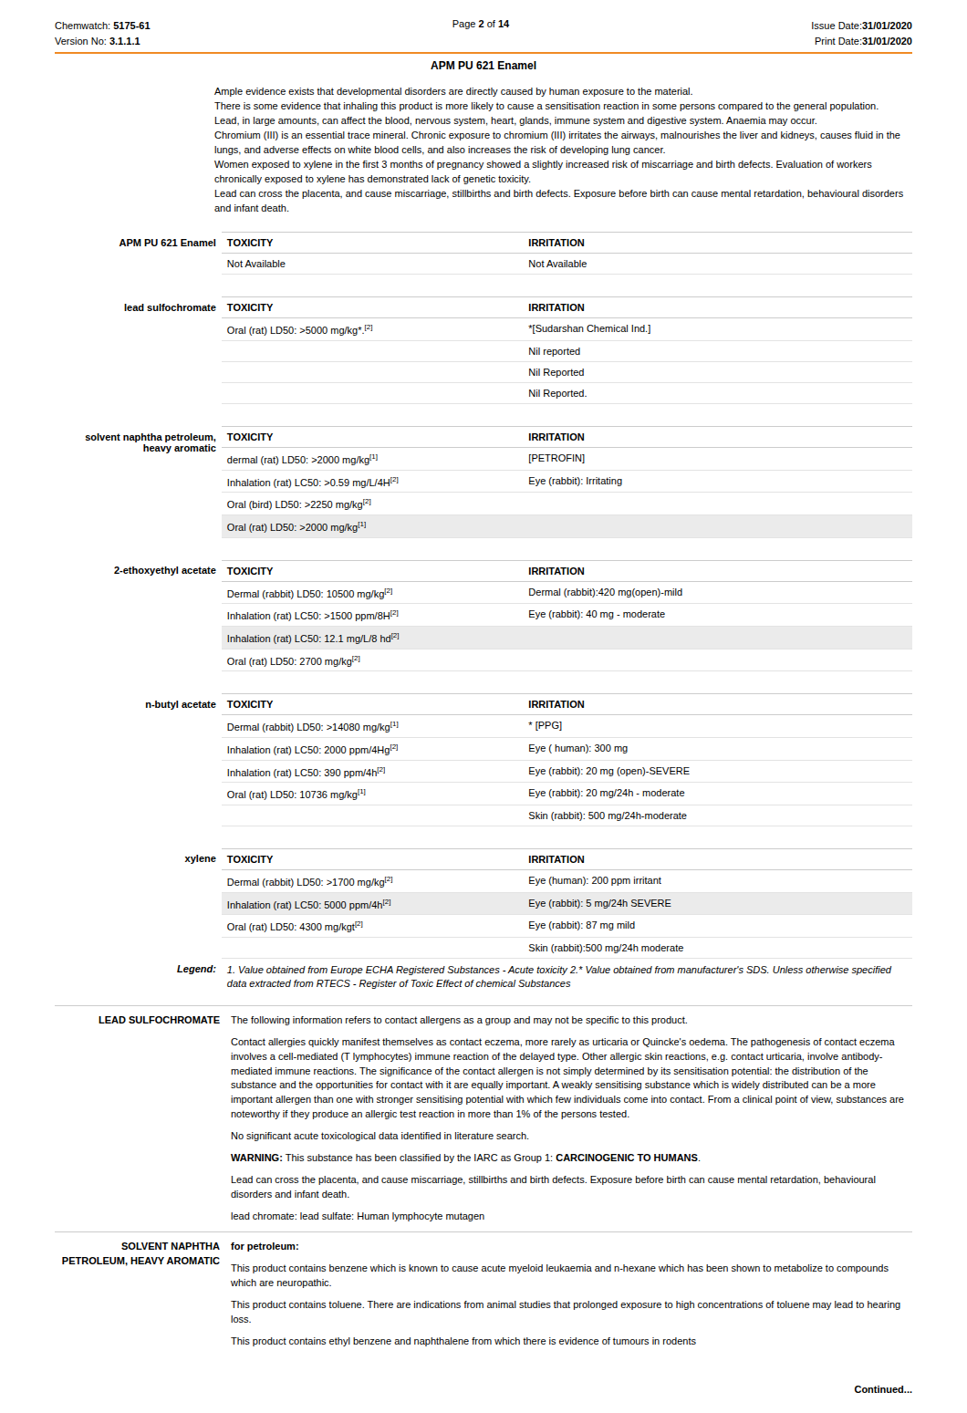Chemwatch: 5175-61
Version No: 3.1.1.1
Page 2 of 14
Issue Date:31/01/2020
Print Date:31/01/2020
APM PU 621 Enamel
Ample evidence exists that developmental disorders are directly caused by human exposure to the material.
There is some evidence that inhaling this product is more likely to cause a sensitisation reaction in some persons compared to the general population.
Lead, in large amounts, can affect the blood, nervous system, heart, glands, immune system and digestive system. Anaemia may occur.
Chromium (III) is an essential trace mineral. Chronic exposure to chromium (III) irritates the airways, malnourishes the liver and kidneys, causes fluid in the lungs, and adverse effects on white blood cells, and also increases the risk of developing lung cancer.
Women exposed to xylene in the first 3 months of pregnancy showed a slightly increased risk of miscarriage and birth defects. Evaluation of workers chronically exposed to xylene has demonstrated lack of genetic toxicity.
Lead can cross the placenta, and cause miscarriage, stillbirths and birth defects. Exposure before birth can cause mental retardation, behavioural disorders and infant death.
| APM PU 621 Enamel | TOXICITY | IRRITATION |
| | Not Available | Not Available |
| lead sulfochromate | TOXICITY | IRRITATION |
| Oral (rat) LD50: >5000 mg/kg*. [2] | *[Sudarshan Chemical Ind.] |
| | Nil reported |
| | Nil Reported |
| | | Nil Reported. |
| solvent naphtha petroleum, heavy aromatic | TOXICITY | IRRITATION |
| dermal (rat) LD50: >2000 mg/kg [1] | [PETROFIN] |
| Inhalation (rat) LC50: >0.59 mg/L/4H [2] | Eye (rabbit): Irritating |
| Oral (bird) LD50: >2250 mg/kg [2] | |
| Oral (rat) LD50: >2000 mg/kg [1] | |
| 2-ethoxyethyl acetate | TOXICITY | IRRITATION |
| Dermal (rabbit) LD50: 10500 mg/kg [2] | Dermal (rabbit):420 mg(open)-mild |
| Inhalation (rat) LC50: >1500 ppm/8H [2] | Eye (rabbit): 40 mg - moderate |
| Inhalation (rat) LC50: 12.1 mg/L/8 hd [2] | |
| Oral (rat) LD50: 2700 mg/kg [2] | |
| n-butyl acetate | TOXICITY | IRRITATION |
| Dermal (rabbit) LD50: >14080 mg/kg [1] | * [PPG] |
| Inhalation (rat) LC50: 2000 ppm/4Hg [2] | Eye ( human): 300 mg |
| Inhalation (rat) LC50: 390 ppm/4h [2] | Eye (rabbit): 20 mg (open)-SEVERE |
| Oral (rat) LD50: 10736 mg/kg [1] | Eye (rabbit): 20 mg/24h - moderate |
| | Skin (rabbit): 500 mg/24h-moderate |
| xylene | TOXICITY | IRRITATION |
| Dermal (rabbit) LD50: >1700 mg/kg [2] | Eye (human): 200 ppm irritant |
| Inhalation (rat) LC50: 5000 ppm/4h [2] | Eye (rabbit): 5 mg/24h SEVERE |
| Oral (rat) LD50: 4300 mg/kgt [2] | Eye (rabbit): 87 mg mild |
| | Skin (rabbit):500 mg/24h moderate |
| Legend: | 1. Value obtained from Europe ECHA Registered Substances - Acute toxicity 2.* Value obtained from manufacturer's SDS. Unless otherwise specified data extracted from RTECS - Register of Toxic Effect of chemical Substances |
| LEAD SULFOCHROMATE | The following information refers to contact allergens as a group and may not be specific to this product. Contact allergies quickly manifest themselves as contact eczema, more rarely as urticaria or Quincke's oedema. The pathogenesis of contact eczema involves a cell-mediated (T lymphocytes) immune reaction of the delayed type. Other allergic skin reactions, e.g. contact urticaria, involve antibody-mediated immune reactions. The significance of the contact allergen is not simply determined by its sensitisation potential: the distribution of the substance and the opportunities for contact with it are equally important. A weakly sensitising substance which is widely distributed can be a more important allergen than one with stronger sensitising potential with which few individuals come into contact. From a clinical point of view, substances are noteworthy if they produce an allergic test reaction in more than 1% of the persons tested. No significant acute toxicological data identified in literature search. WARNING: This substance has been classified by the IARC as Group 1: CARCINOGENIC TO HUMANS . Lead can cross the placenta, and cause miscarriage, stillbirths and birth defects. Exposure before birth can cause mental retardation, behavioural disorders and infant death. lead chromate: lead sulfate: Human lymphocyte mutagen |
| SOLVENT NAPHTHA PETROLEUM, HEAVY AROMATIC | for petroleum: This product contains benzene which is known to cause acute myeloid leukaemia and n-hexane which has been shown to metabolize to compounds which are neuropathic. This product contains toluene. There are indications from animal studies that prolonged exposure to high concentrations of toluene may lead to hearing loss. This product contains ethyl benzene and naphthalene from which there is evidence of tumours in rodents |
Continued...